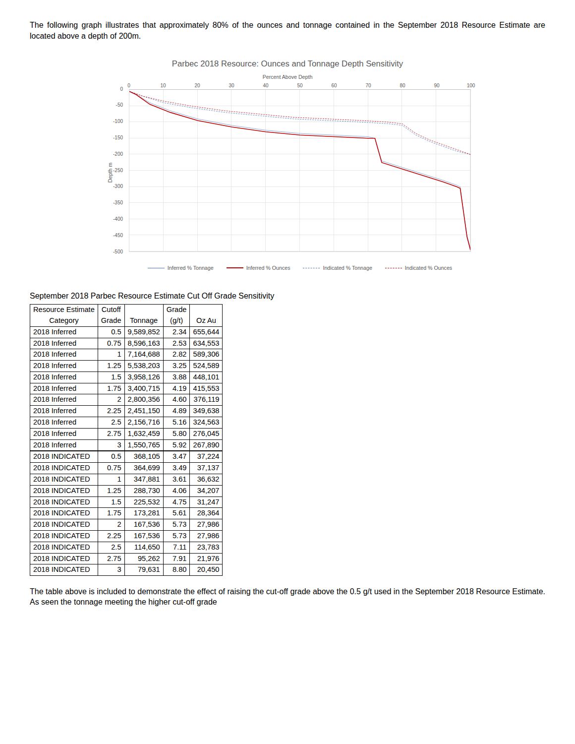The following graph illustrates that approximately 80% of the ounces and tonnage contained in the September 2018 Resource Estimate are located above a depth of 200m.
Parbec 2018 Resource: Ounces and Tonnage Depth Sensitivity
Percent Above Depth
0 10 20 30 40 50 60 70 80 90 100
Depth m
0 -50 -100 -150 -200 -250 -300 -350 -400 -450 -500
Inferred % Tonnage Inferred % Ounces Indicated % Tonnage Indicated % Ounces
September 2018 Parbec Resource Estimate Cut Off Grade Sensitivity
| Resource Estimate | Cutoff | | Grade | |
| --- | --- | --- | --- | --- |
| Category | Grade | Tonnage | (g/t) | Oz Au |
| 2018 Inferred | 0.5 | 9,589,852 | 2.34 | 655,644 |
| 2018 Inferred | 0.75 | 8,596,163 | 2.53 | 634,553 |
| 2018 Inferred | 1 | 7,164,688 | 2.82 | 589,306 |
| 2018 Inferred | 1.25 | 5,538,203 | 3.25 | 524,589 |
| 2018 Inferred | 1.5 | 3,958,126 | 3.88 | 448,101 |
| 2018 Inferred | 1.75 | 3,400,715 | 4.19 | 415,553 |
| 2018 Inferred | 2 | 2,800,356 | 4.60 | 376,119 |
| 2018 Inferred | 2.25 | 2,451,150 | 4.89 | 349,638 |
| 2018 Inferred | 2.5 | 2,156,716 | 5.16 | 324,563 |
| 2018 Inferred | 2.75 | 1,632,459 | 5.80 | 276,045 |
| 2018 Inferred | 3 | 1,550,765 | 5.92 | 267,890 |
| 2018 INDICATED | 0.5 | 368,105 | 3.47 | 37,224 |
| 2018 INDICATED | 0.75 | 364,699 | 3.49 | 37,137 |
| 2018 INDICATED | 1 | 347,881 | 3.61 | 36,632 |
| 2018 INDICATED | 1.25 | 288,730 | 4.06 | 34,207 |
| 2018 INDICATED | 1.5 | 225,532 | 4.75 | 31,247 |
| 2018 INDICATED | 1.75 | 173,281 | 5.61 | 28,364 |
| 2018 INDICATED | 2 | 167,536 | 5.73 | 27,986 |
| 2018 INDICATED | 2.25 | 167,536 | 5.73 | 27,986 |
| 2018 INDICATED | 2.5 | 114,650 | 7.11 | 23,783 |
| 2018 INDICATED | 2.75 | 95,262 | 7.91 | 21,976 |
| 2018 INDICATED | 3 | 79,631 | 8.80 | 20,450 |
The table above is included to demonstrate the effect of raising the cut-off grade above the 0.5 g/t used in the September 2018 Resource Estimate. As seen the tonnage meeting the higher cut-off grade